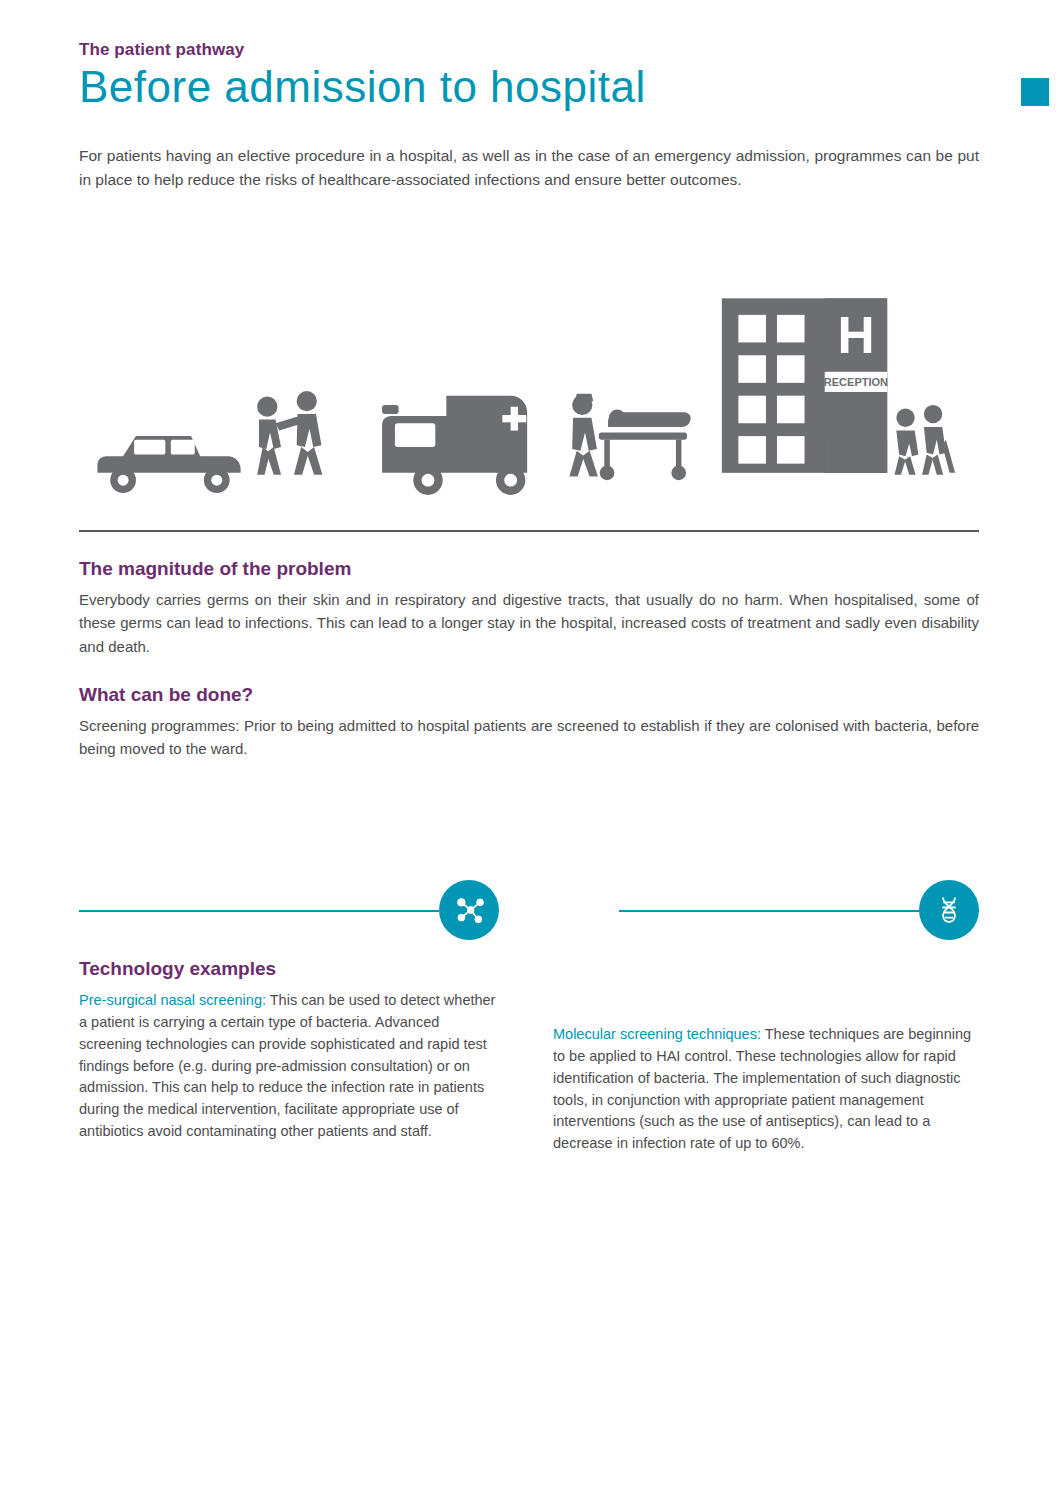The patient pathway
Before admission to hospital
For patients having an elective procedure in a hospital, as well as in the case of an emergency admission, programmes can be put in place to help reduce the risks of healthcare-associated infections and ensure better outcomes.
H RECEPTION
The magnitude of the problem
Everybody carries germs on their skin and in respiratory and digestive tracts, that usually do no harm. When hospitalised, some of these germs can lead to infections. This can lead to a longer stay in the hospital, increased costs of treatment and sadly even disability and death.
What can be done?
Screening programmes: Prior to being admitted to hospital patients are screened to establish if they are colonised with bacteria, before being moved to the ward.
Technology examples
Pre-surgical nasal screening: This can be used to detect whether a patient is carrying a certain type of bacteria. Advanced screening technologies can provide sophisticated and rapid test findings before (e.g. during pre-admission consultation) or on admission. This can help to reduce the infection rate in patients during the medical intervention, facilitate appropriate use of antibiotics avoid contaminating other patients and staff.
Molecular screening techniques: These techniques are beginning to be applied to HAI control. These technologies allow for rapid identification of bacteria. The implementation of such diagnostic tools, in conjunction with appropriate patient management interventions (such as the use of antiseptics), can lead to a decrease in infection rate of up to 60%.